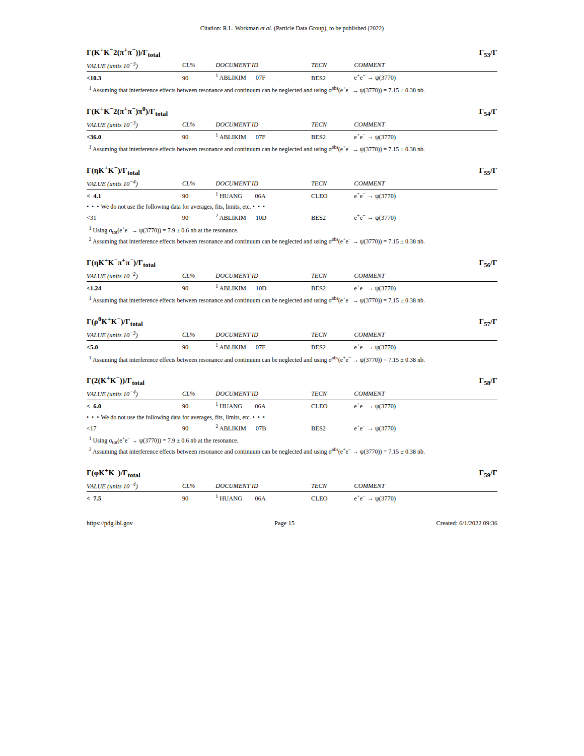Citation: R.L. Workman et al. (Particle Data Group), to be published (2022)
Γ(K+K−2(π+π−))/Γtotal Γ53/Γ
| VALUE (units 10 −3 ) | CL% | DOCUMENT ID | TECN | COMMENT |
| --- | --- | --- | --- | --- |
| <10.3 | 90 | 1 ABLIKIM 07F | BES2 | e + e − → ψ(3770) |
1 Assuming that interference effects between resonance and continuum can be neglected and using σobs(e+e− → ψ(3770)) = 7.15 ± 0.38 nb.
Γ(K+K−2(π+π−)π0)/Γtotal Γ54/Γ
| VALUE (units 10 −3 ) | CL% | DOCUMENT ID | TECN | COMMENT |
| --- | --- | --- | --- | --- |
| <36.0 | 90 | 1 ABLIKIM 07F | BES2 | e + e − → ψ(3770) |
1 Assuming that interference effects between resonance and continuum can be neglected and using σobs(e+e− → ψ(3770)) = 7.15 ± 0.38 nb.
Γ(ηK+K−)/Γtotal Γ55/Γ
| VALUE (units 10 −4 ) | CL% | DOCUMENT ID | TECN | COMMENT |
| --- | --- | --- | --- | --- |
| < 4.1 | 90 | 1 HUANG 06A | CLEO | e + e − → ψ(3770) |
• • • We do not use the following data for averages, fits, limits, etc. • • •
| <31 | 90 | 2 ABLIKIM 10D | BES2 | e + e − → ψ(3770) |
1 Using σtot(e+e− → ψ(3770)) = 7.9 ± 0.6 nb at the resonance.
2 Assuming that interference effects between resonance and continuum can be neglected and using σobs(e+e− → ψ(3770)) = 7.15 ± 0.38 nb.
Γ(ηK+K−π+π−)/Γtotal Γ56/Γ
| VALUE (units 10 −2 ) | CL% | DOCUMENT ID | TECN | COMMENT |
| --- | --- | --- | --- | --- |
| <1.24 | 90 | 1 ABLIKIM 10D | BES2 | e + e − → ψ(3770) |
1 Assuming that interference effects between resonance and continuum can be neglected and using σobs(e+e− → ψ(3770)) = 7.15 ± 0.38 nb.
Γ(ρ0K+K−)/Γtotal Γ57/Γ
| VALUE (units 10 −3 ) | CL% | DOCUMENT ID | TECN | COMMENT |
| --- | --- | --- | --- | --- |
| <5.0 | 90 | 1 ABLIKIM 07F | BES2 | e + e − → ψ(3770) |
1 Assuming that interference effects between resonance and continuum can be neglected and using σobs(e+e− → ψ(3770)) = 7.15 ± 0.38 nb.
Γ(2(K+K−))/Γtotal Γ58/Γ
| VALUE (units 10 −4 ) | CL% | DOCUMENT ID | TECN | COMMENT |
| --- | --- | --- | --- | --- |
| < 6.0 | 90 | 1 HUANG 06A | CLEO | e + e − → ψ(3770) |
• • • We do not use the following data for averages, fits, limits, etc. • • •
| <17 | 90 | 2 ABLIKIM 07B | BES2 | e + e − → ψ(3770) |
1 Using σtot(e+e− → ψ(3770)) = 7.9 ± 0.6 nb at the resonance.
2 Assuming that interference effects between resonance and continuum can be neglected and using σobs(e+e− → ψ(3770)) = 7.15 ± 0.38 nb.
Γ(φK+K−)/Γtotal Γ59/Γ
| VALUE (units 10 −4 ) | CL% | DOCUMENT ID | TECN | COMMENT |
| --- | --- | --- | --- | --- |
| < 7.5 | 90 | 1 HUANG 06A | CLEO | e + e − → ψ(3770) |
https://pdg.lbl.gov Page 15 Created: 6/1/2022 09:36